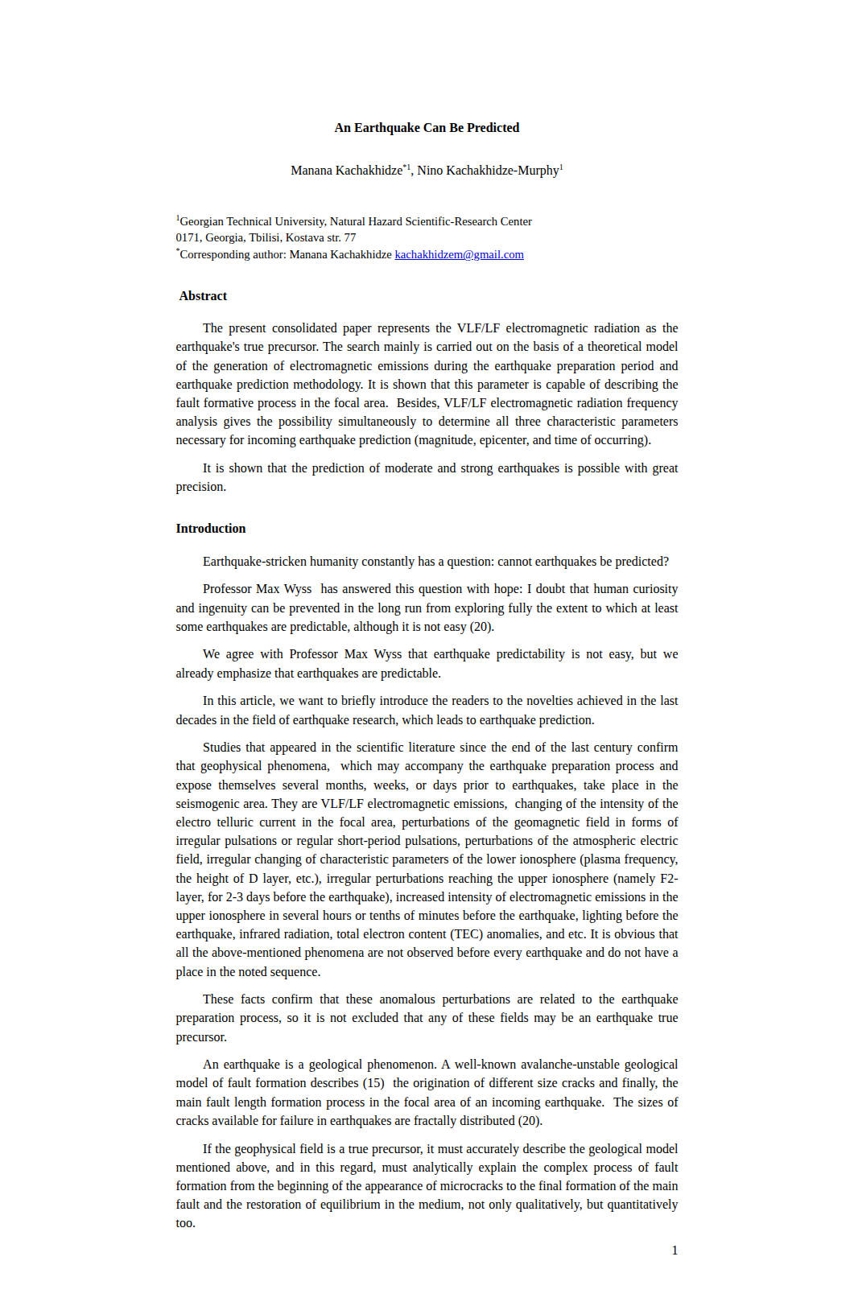An Earthquake Can Be Predicted
Manana Kachakhidze*1, Nino Kachakhidze-Murphy1
1 Georgian Technical University, Natural Hazard Scientific-Research Center
0171, Georgia, Tbilisi, Kostava str. 77
*Corresponding author: Manana Kachakhidze kachakhidzem@gmail.com
Abstract
The present consolidated paper represents the VLF/LF electromagnetic radiation as the earthquake's true precursor. The search mainly is carried out on the basis of a theoretical model of the generation of electromagnetic emissions during the earthquake preparation period and earthquake prediction methodology. It is shown that this parameter is capable of describing the fault formative process in the focal area. Besides, VLF/LF electromagnetic radiation frequency analysis gives the possibility simultaneously to determine all three characteristic parameters necessary for incoming earthquake prediction (magnitude, epicenter, and time of occurring).
It is shown that the prediction of moderate and strong earthquakes is possible with great precision.
Introduction
Earthquake-stricken humanity constantly has a question: cannot earthquakes be predicted?
Professor Max Wyss has answered this question with hope: I doubt that human curiosity and ingenuity can be prevented in the long run from exploring fully the extent to which at least some earthquakes are predictable, although it is not easy (20).
We agree with Professor Max Wyss that earthquake predictability is not easy, but we already emphasize that earthquakes are predictable.
In this article, we want to briefly introduce the readers to the novelties achieved in the last decades in the field of earthquake research, which leads to earthquake prediction.
Studies that appeared in the scientific literature since the end of the last century confirm that geophysical phenomena, which may accompany the earthquake preparation process and expose themselves several months, weeks, or days prior to earthquakes, take place in the seismogenic area. They are VLF/LF electromagnetic emissions, changing of the intensity of the electro telluric current in the focal area, perturbations of the geomagnetic field in forms of irregular pulsations or regular short-period pulsations, perturbations of the atmospheric electric field, irregular changing of characteristic parameters of the lower ionosphere (plasma frequency, the height of D layer, etc.), irregular perturbations reaching the upper ionosphere (namely F2-layer, for 2-3 days before the earthquake), increased intensity of electromagnetic emissions in the upper ionosphere in several hours or tenths of minutes before the earthquake, lighting before the earthquake, infrared radiation, total electron content (TEC) anomalies, and etc. It is obvious that all the above-mentioned phenomena are not observed before every earthquake and do not have a place in the noted sequence.
These facts confirm that these anomalous perturbations are related to the earthquake preparation process, so it is not excluded that any of these fields may be an earthquake true precursor.
An earthquake is a geological phenomenon. A well-known avalanche-unstable geological model of fault formation describes (15) the origination of different size cracks and finally, the main fault length formation process in the focal area of an incoming earthquake. The sizes of cracks available for failure in earthquakes are fractally distributed (20).
If the geophysical field is a true precursor, it must accurately describe the geological model mentioned above, and in this regard, must analytically explain the complex process of fault formation from the beginning of the appearance of microcracks to the final formation of the main fault and the restoration of equilibrium in the medium, not only qualitatively, but quantitatively too.
1